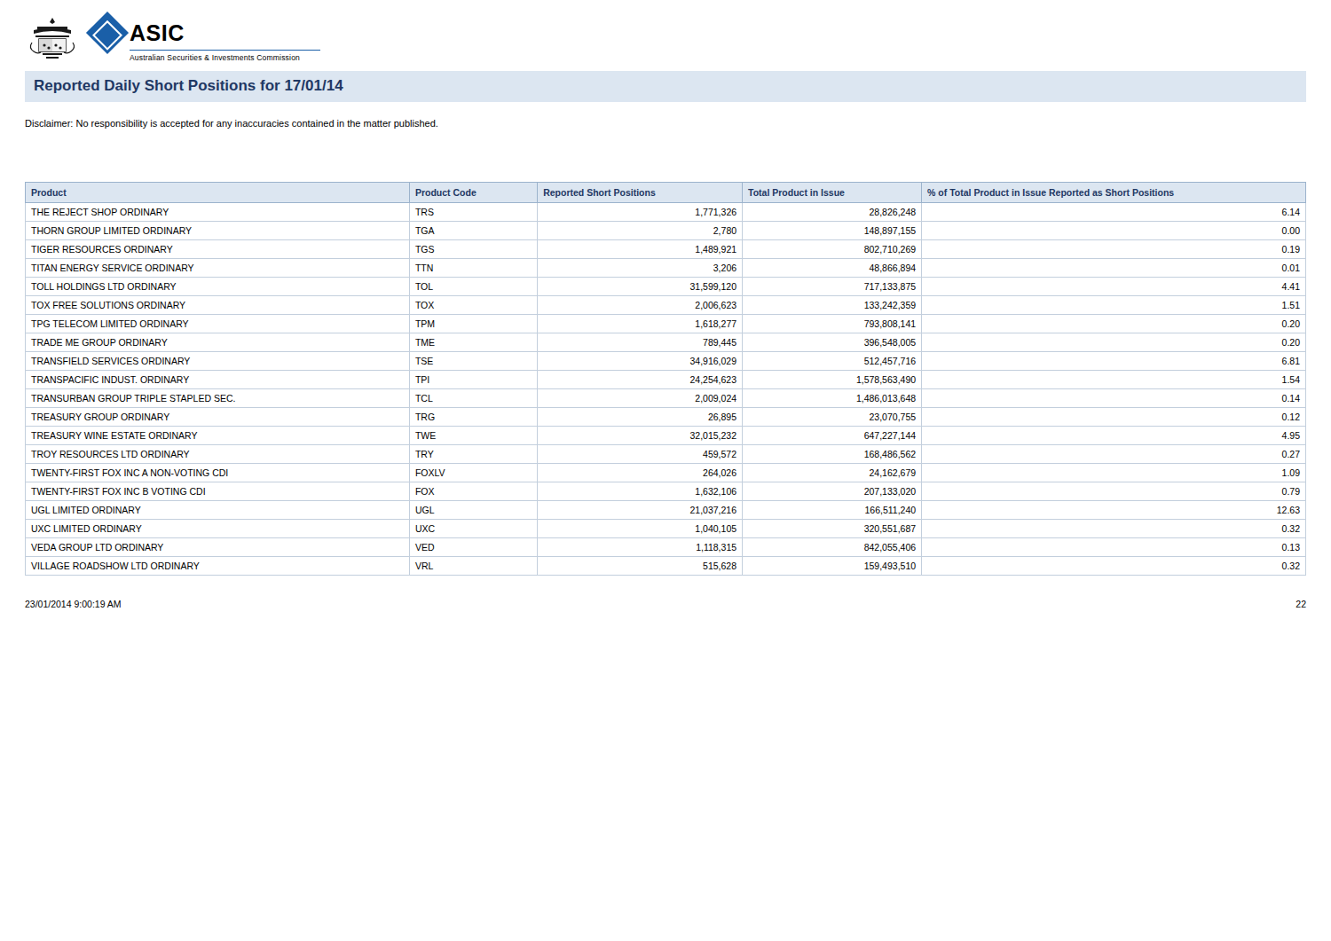ASIC
Australian Securities & Investments Commission
Reported Daily Short Positions for 17/01/14
Disclaimer: No responsibility is accepted for any inaccuracies contained in the matter published.
| Product | Product Code | Reported Short Positions | Total Product in Issue | % of Total Product in Issue Reported as Short Positions |
| --- | --- | --- | --- | --- |
| THE REJECT SHOP ORDINARY | TRS | 1,771,326 | 28,826,248 | 6.14 |
| THORN GROUP LIMITED ORDINARY | TGA | 2,780 | 148,897,155 | 0.00 |
| TIGER RESOURCES ORDINARY | TGS | 1,489,921 | 802,710,269 | 0.19 |
| TITAN ENERGY SERVICE ORDINARY | TTN | 3,206 | 48,866,894 | 0.01 |
| TOLL HOLDINGS LTD ORDINARY | TOL | 31,599,120 | 717,133,875 | 4.41 |
| TOX FREE SOLUTIONS ORDINARY | TOX | 2,006,623 | 133,242,359 | 1.51 |
| TPG TELECOM LIMITED ORDINARY | TPM | 1,618,277 | 793,808,141 | 0.20 |
| TRADE ME GROUP ORDINARY | TME | 789,445 | 396,548,005 | 0.20 |
| TRANSFIELD SERVICES ORDINARY | TSE | 34,916,029 | 512,457,716 | 6.81 |
| TRANSPACIFIC INDUST. ORDINARY | TPI | 24,254,623 | 1,578,563,490 | 1.54 |
| TRANSURBAN GROUP TRIPLE STAPLED SEC. | TCL | 2,009,024 | 1,486,013,648 | 0.14 |
| TREASURY GROUP ORDINARY | TRG | 26,895 | 23,070,755 | 0.12 |
| TREASURY WINE ESTATE ORDINARY | TWE | 32,015,232 | 647,227,144 | 4.95 |
| TROY RESOURCES LTD ORDINARY | TRY | 459,572 | 168,486,562 | 0.27 |
| TWENTY-FIRST FOX INC A NON-VOTING CDI | FOXLV | 264,026 | 24,162,679 | 1.09 |
| TWENTY-FIRST FOX INC B VOTING CDI | FOX | 1,632,106 | 207,133,020 | 0.79 |
| UGL LIMITED ORDINARY | UGL | 21,037,216 | 166,511,240 | 12.63 |
| UXC LIMITED ORDINARY | UXC | 1,040,105 | 320,551,687 | 0.32 |
| VEDA GROUP LTD ORDINARY | VED | 1,118,315 | 842,055,406 | 0.13 |
| VILLAGE ROADSHOW LTD ORDINARY | VRL | 515,628 | 159,493,510 | 0.32 |
23/01/2014 9:00:19 AM
22